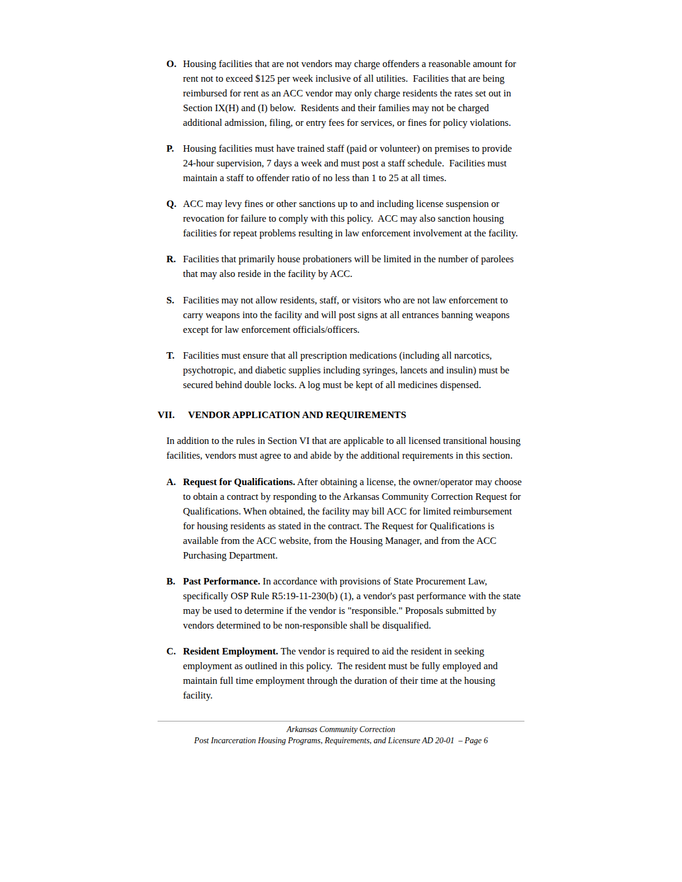O. Housing facilities that are not vendors may charge offenders a reasonable amount for rent not to exceed $125 per week inclusive of all utilities. Facilities that are being reimbursed for rent as an ACC vendor may only charge residents the rates set out in Section IX(H) and (I) below. Residents and their families may not be charged additional admission, filing, or entry fees for services, or fines for policy violations.
P. Housing facilities must have trained staff (paid or volunteer) on premises to provide 24-hour supervision, 7 days a week and must post a staff schedule. Facilities must maintain a staff to offender ratio of no less than 1 to 25 at all times.
Q. ACC may levy fines or other sanctions up to and including license suspension or revocation for failure to comply with this policy. ACC may also sanction housing facilities for repeat problems resulting in law enforcement involvement at the facility.
R. Facilities that primarily house probationers will be limited in the number of parolees that may also reside in the facility by ACC.
S. Facilities may not allow residents, staff, or visitors who are not law enforcement to carry weapons into the facility and will post signs at all entrances banning weapons except for law enforcement officials/officers.
T. Facilities must ensure that all prescription medications (including all narcotics, psychotropic, and diabetic supplies including syringes, lancets and insulin) must be secured behind double locks. A log must be kept of all medicines dispensed.
VII. VENDOR APPLICATION AND REQUIREMENTS
In addition to the rules in Section VI that are applicable to all licensed transitional housing facilities, vendors must agree to and abide by the additional requirements in this section.
A. Request for Qualifications. After obtaining a license, the owner/operator may choose to obtain a contract by responding to the Arkansas Community Correction Request for Qualifications. When obtained, the facility may bill ACC for limited reimbursement for housing residents as stated in the contract. The Request for Qualifications is available from the ACC website, from the Housing Manager, and from the ACC Purchasing Department.
B. Past Performance. In accordance with provisions of State Procurement Law, specifically OSP Rule R5:19-11-230(b) (1), a vendor's past performance with the state may be used to determine if the vendor is "responsible." Proposals submitted by vendors determined to be non-responsible shall be disqualified.
C. Resident Employment. The vendor is required to aid the resident in seeking employment as outlined in this policy. The resident must be fully employed and maintain full time employment through the duration of their time at the housing facility.
Arkansas Community Correction
Post Incarceration Housing Programs, Requirements, and Licensure AD 20-01 – Page 6